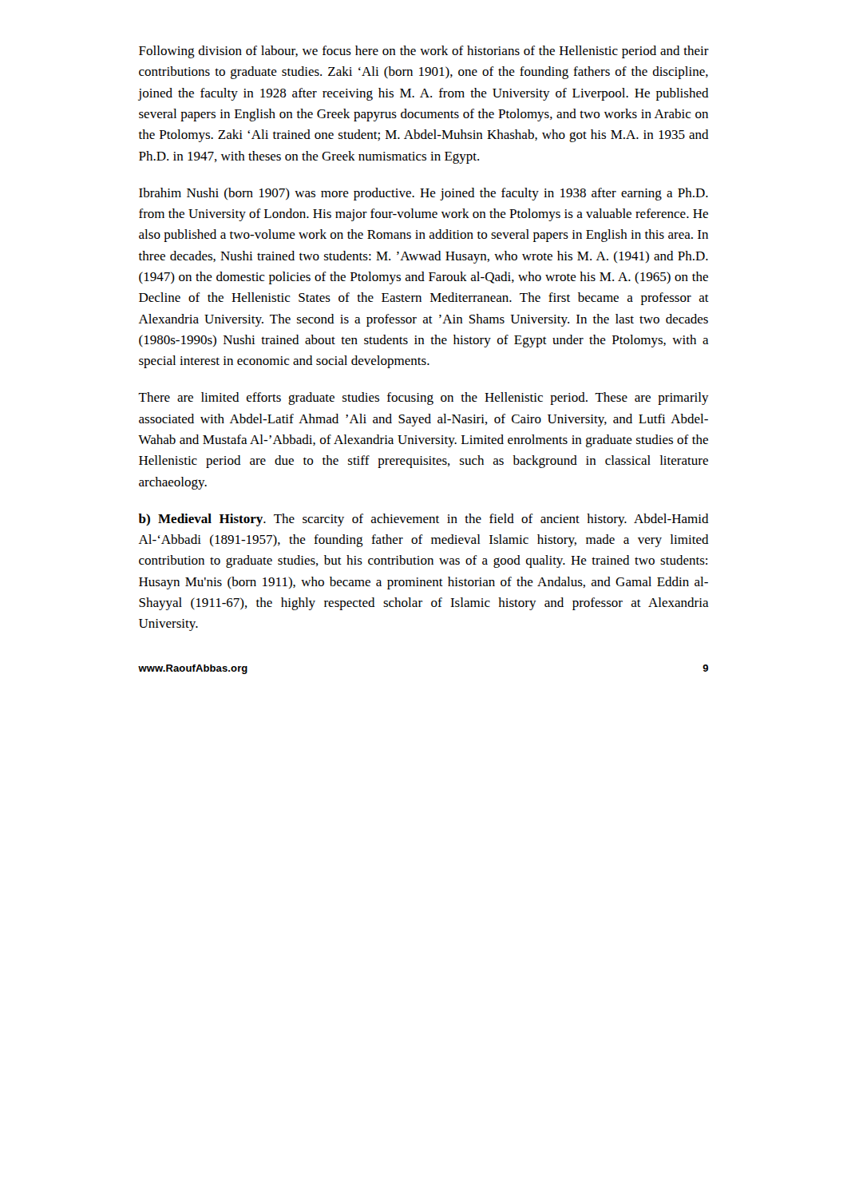Following division of labour, we focus here on the work of historians of the Hellenistic period and their contributions to graduate studies. Zaki ‘Ali (born 1901), one of the founding fathers of the discipline, joined the faculty in 1928 after receiving his M. A. from the University of Liverpool. He published several papers in English on the Greek papyrus documents of the Ptolomys, and two works in Arabic on the Ptolomys. Zaki ‘Ali trained one student; M. Abdel-Muhsin Khashab, who got his M.A. in 1935 and Ph.D. in 1947, with theses on the Greek numismatics in Egypt.
Ibrahim Nushi (born 1907) was more productive. He joined the faculty in 1938 after earning a Ph.D. from the University of London. His major four-volume work on the Ptolomys is a valuable reference. He also published a two-volume work on the Romans in addition to several papers in English in this area. In three decades, Nushi trained two students: M. ’Awwad Husayn, who wrote his M. A. (1941) and Ph.D. (1947) on the domestic policies of the Ptolomys and Farouk al-Qadi, who wrote his M. A. (1965) on the Decline of the Hellenistic States of the Eastern Mediterranean. The first became a professor at Alexandria University. The second is a professor at ’Ain Shams University. In the last two decades (1980s-1990s) Nushi trained about ten students in the history of Egypt under the Ptolomys, with a special interest in economic and social developments.
There are limited efforts graduate studies focusing on the Hellenistic period. These are primarily associated with Abdel-Latif Ahmad ’Ali and Sayed al-Nasiri, of Cairo University, and Lutfi Abdel-Wahab and Mustafa Al-’Abbadi, of Alexandria University. Limited enrolments in graduate studies of the Hellenistic period are due to the stiff prerequisites, such as background in classical literature archaeology.
b) Medieval History. The scarcity of achievement in the field of ancient history. Abdel-Hamid Al-‘Abbadi (1891-1957), the founding father of medieval Islamic history, made a very limited contribution to graduate studies, but his contribution was of a good quality. He trained two students: Husayn Mu'nis (born 1911), who became a prominent historian of the Andalus, and Gamal Eddin al-Shayyal (1911-67), the highly respected scholar of Islamic history and professor at Alexandria University.
www.RaoufAbbas.org 9